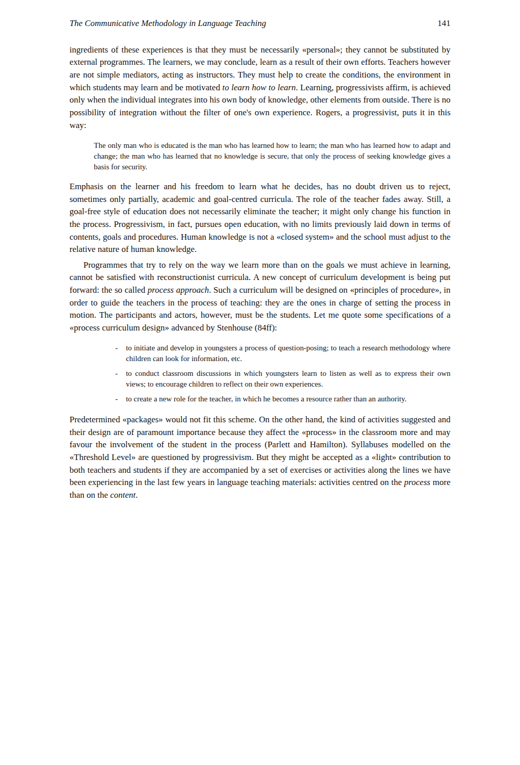The Communicative Methodology in Language Teaching 141
ingredients of these experiences is that they must be necessarily «personal»; they cannot be substituted by external programmes. The learners, we may conclude, learn as a result of their own efforts. Teachers however are not simple mediators, acting as instructors. They must help to create the conditions, the environment in which students may learn and be motivated to learn how to learn. Learning, progressivists affirm, is achieved only when the individual integrates into his own body of knowledge, other elements from outside. There is no possibility of integration without the filter of one's own experience. Rogers, a progressivist, puts it in this way:
The only man who is educated is the man who has learned how to learn; the man who has learned how to adapt and change; the man who has learned that no knowledge is secure, that only the process of seeking knowledge gives a basis for security.
Emphasis on the learner and his freedom to learn what he decides, has no doubt driven us to reject, sometimes only partially, academic and goal-centred curricula. The role of the teacher fades away. Still, a goal-free style of education does not necessarily eliminate the teacher; it might only change his function in the process. Progressivism, in fact, pursues open education, with no limits previously laid down in terms of contents, goals and procedures. Human knowledge is not a «closed system» and the school must adjust to the relative nature of human knowledge.
Programmes that try to rely on the way we learn more than on the goals we must achieve in learning, cannot be satisfied with reconstructionist curricula. A new concept of curriculum development is being put forward: the so called process approach. Such a curriculum will be designed on «principles of procedure», in order to guide the teachers in the process of teaching: they are the ones in charge of setting the process in motion. The participants and actors, however, must be the students. Let me quote some specifications of a «process curriculum design» advanced by Stenhouse (84ff):
to initiate and develop in youngsters a process of question-posing; to teach a research methodology where children can look for information, etc.
to conduct classroom discussions in which youngsters learn to listen as well as to express their own views; to encourage children to reflect on their own experiences.
to create a new role for the teacher, in which he becomes a resource rather than an authority.
Predetermined «packages» would not fit this scheme. On the other hand, the kind of activities suggested and their design are of paramount importance because they affect the «process» in the classroom more and may favour the involvement of the student in the process (Parlett and Hamilton). Syllabuses modelled on the «Threshold Level» are questioned by progressivism. But they might be accepted as a «light» contribution to both teachers and students if they are accompanied by a set of exercises or activities along the lines we have been experiencing in the last few years in language teaching materials: activities centred on the process more than on the content.